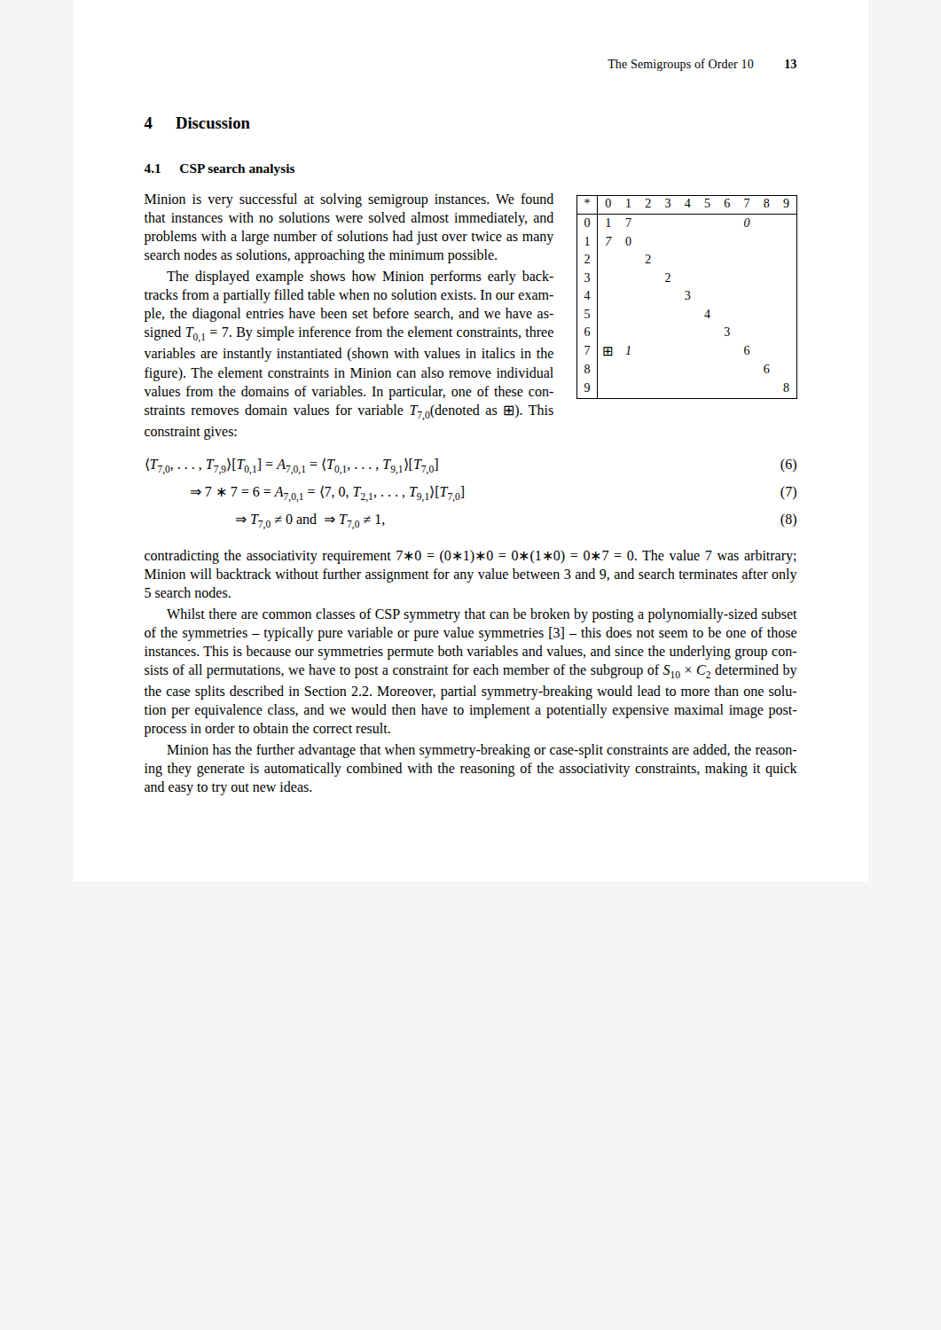The Semigroups of Order 10 13
4 Discussion
4.1 CSP search analysis
| * | 0 | 1 | 2 | 3 | 4 | 5 | 6 | 7 | 8 | 9 |
| --- | --- | --- | --- | --- | --- | --- | --- | --- | --- | --- |
| 0 | 1 | 7 | | | | | | 0 | | |
| 1 | 7 | 0 | | | | | | | | |
| 2 | | | 2 | | | | | | | |
| 3 | | | | 2 | | | | | | |
| 4 | | | | | 3 | | | | | |
| 5 | | | | | | 4 | | | | |
| 6 | | | | | | | 3 | | | |
| 7 | ⊞ | 1 | | | | | | 6 | | |
| 8 | | | | | | | | | 6 | |
| 9 | | | | | | | | | | 8 |
Minion is very successful at solving semigroup instances. We found that instances with no solutions were solved almost immediately, and problems with a large number of solutions had just over twice as many search nodes as solutions, approaching the minimum possible.
The displayed example shows how Minion performs early backtracks from a partially filled table when no solution exists. In our example, the diagonal entries have been set before search, and we have assigned T0,1 = 7. By simple inference from the element constraints, three variables are instantly instantiated (shown with values in italics in the figure). The element constraints in Minion can also remove individual values from the domains of variables. In particular, one of these constraints removes domain values for variable T7,0(denoted as ⊞). This constraint gives:
⟨T7,0, . . . , T7,9⟩[T0,1] = A7,0,1 = ⟨T0,1, . . . , T9,1⟩[T7,0]
(6)
⇒ 7 ∗ 7 = 6 = A7,0,1 = ⟨7, 0, T2,1, . . . , T9,1⟩[T7,0]
(7)
⇒ T7,0 ≠ 0 and ⇒ T7,0 ≠ 1,
(8)
contradicting the associativity requirement 7∗0 = (0∗1)∗0 = 0∗(1∗0) = 0∗7 = 0. The value 7 was arbitrary; Minion will backtrack without further assignment for any value between 3 and 9, and search terminates after only 5 search nodes.
Whilst there are common classes of CSP symmetry that can be broken by posting a polynomially-sized subset of the symmetries – typically pure variable or pure value symmetries [3] – this does not seem to be one of those instances. This is because our symmetries permute both variables and values, and since the underlying group consists of all permutations, we have to post a constraint for each member of the subgroup of S10 × C2 determined by the case splits described in Section 2.2. Moreover, partial symmetry-breaking would lead to more than one solution per equivalence class, and we would then have to implement a potentially expensive maximal image post-process in order to obtain the correct result.
Minion has the further advantage that when symmetry-breaking or case-split constraints are added, the reasoning they generate is automatically combined with the reasoning of the associativity constraints, making it quick and easy to try out new ideas.